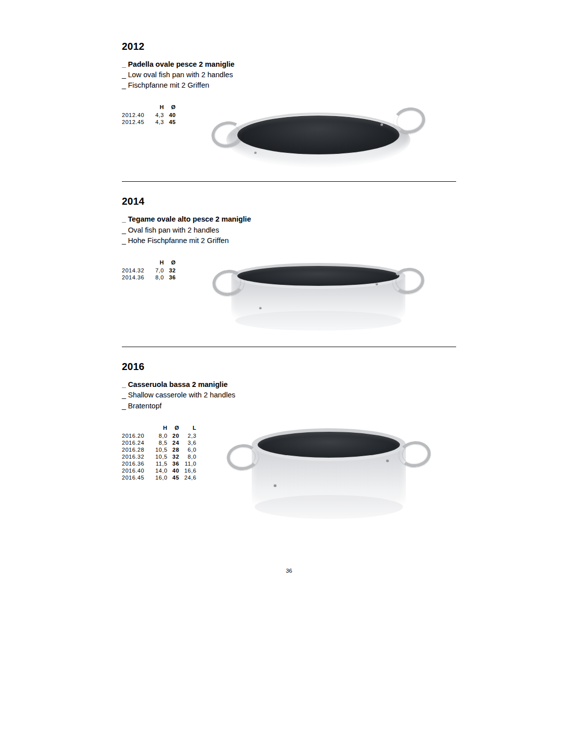2012
_ Padella ovale pesce 2 maniglie
_ Low oval fish pan with 2 handles
_ Fischpfanne mit 2 Griffen
| | H | Ø |
| --- | --- | --- |
| 2012.40 | 4,3 | 40 |
| 2012.45 | 4,3 | 45 |
2014
_ Tegame ovale alto pesce 2 maniglie
_ Oval fish pan with 2 handles
_ Hohe Fischpfanne mit 2 Griffen
| | H | Ø |
| --- | --- | --- |
| 2014.32 | 7,0 | 32 |
| 2014.36 | 8,0 | 36 |
2016
_ Casseruola bassa 2 maniglie
_ Shallow casserole with 2 handles
_ Bratentopf
| | H | Ø | L |
| --- | --- | --- | --- |
| 2016.20 | 8,0 | 20 | 2,3 |
| 2016.24 | 8,5 | 24 | 3,6 |
| 2016.28 | 10,5 | 28 | 6,0 |
| 2016.32 | 10,5 | 32 | 8,0 |
| 2016.36 | 11,5 | 36 | 11,0 |
| 2016.40 | 14,0 | 40 | 16,6 |
| 2016.45 | 16,0 | 45 | 24,6 |
36